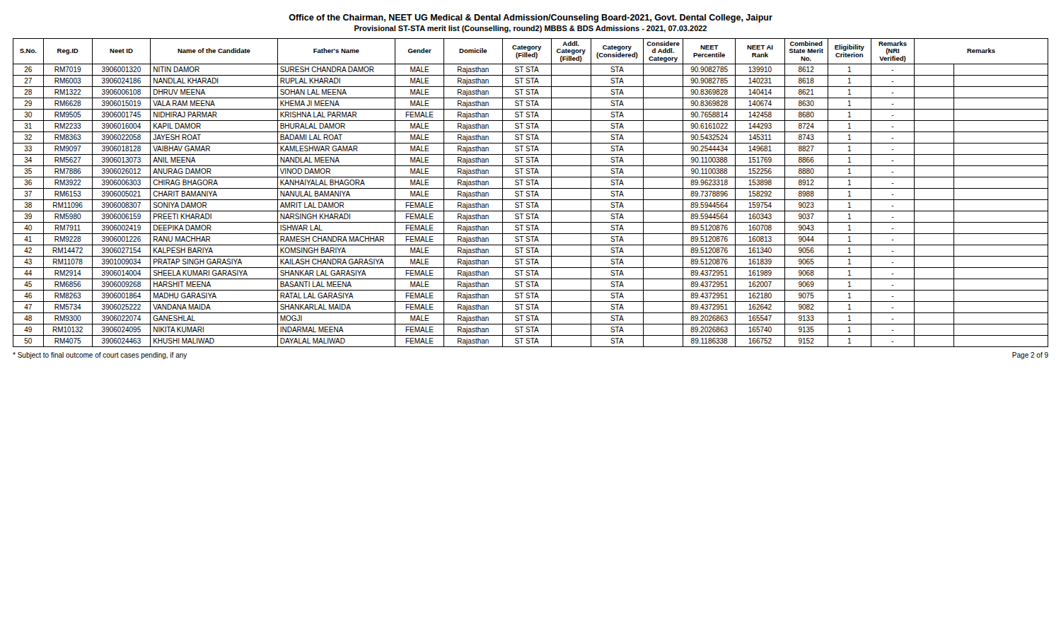Office of the Chairman, NEET UG Medical & Dental Admission/Counseling Board-2021, Govt. Dental College, Jaipur
Provisional ST-STA merit list (Counselling, round2) MBBS & BDS Admissions - 2021, 07.03.2022
| S.No. | Reg.ID | Neet ID | Name of the Candidate | Father's Name | Gender | Domicile | Category (Filled) | Addl. Category (Filled) | Category (Considered) | Considered Addl. Category | NEET Percentile | NEET AI Rank | Combined State Merit No. | Eligibility Criterion | Remarks (NRI Verified) | Remarks |
| --- | --- | --- | --- | --- | --- | --- | --- | --- | --- | --- | --- | --- | --- | --- | --- | --- |
| 26 | RM7019 | 3906001320 | NITIN DAMOR | SURESH CHANDRA DAMOR | MALE | Rajasthan | ST STA | | STA | | 90.9082785 | 139910 | 8612 | 1 | - | | |
| 27 | RM6003 | 3906024186 | NANDLAL KHARADI | RUPLAL KHARADI | MALE | Rajasthan | ST STA | | STA | | 90.9082785 | 140231 | 8618 | 1 | - | | |
| 28 | RM1322 | 3906006108 | DHRUV MEENA | SOHAN LAL MEENA | MALE | Rajasthan | ST STA | | STA | | 90.8369828 | 140414 | 8621 | 1 | - | | |
| 29 | RM6628 | 3906015019 | VALA RAM MEENA | KHEMA JI MEENA | MALE | Rajasthan | ST STA | | STA | | 90.8369828 | 140674 | 8630 | 1 | - | | |
| 30 | RM9505 | 3906001745 | NIDHIRAJ PARMAR | KRISHNA LAL PARMAR | FEMALE | Rajasthan | ST STA | | STA | | 90.7658814 | 142458 | 8680 | 1 | - | | |
| 31 | RM2233 | 3906016004 | KAPIL DAMOR | BHURALAL DAMOR | MALE | Rajasthan | ST STA | | STA | | 90.6161022 | 144293 | 8724 | 1 | - | | |
| 32 | RM8363 | 3906022058 | JAYESH ROAT | BADAMI LAL ROAT | MALE | Rajasthan | ST STA | | STA | | 90.5432524 | 145311 | 8743 | 1 | - | | |
| 33 | RM9097 | 3906018128 | VAIBHAV GAMAR | KAMLESHWAR GAMAR | MALE | Rajasthan | ST STA | | STA | | 90.2544434 | 149681 | 8827 | 1 | - | | |
| 34 | RM5627 | 3906013073 | ANIL MEENA | NANDLAL MEENA | MALE | Rajasthan | ST STA | | STA | | 90.1100388 | 151769 | 8866 | 1 | - | | |
| 35 | RM7886 | 3906026012 | ANURAG DAMOR | VINOD DAMOR | MALE | Rajasthan | ST STA | | STA | | 90.1100388 | 152256 | 8880 | 1 | - | | |
| 36 | RM3922 | 3906006303 | CHIRAG BHAGORA | KANHAIYALAL BHAGORA | MALE | Rajasthan | ST STA | | STA | | 89.9623318 | 153898 | 8912 | 1 | - | | |
| 37 | RM6153 | 3906005021 | CHARIT BAMANIYA | NANULAL BAMANIYA | MALE | Rajasthan | ST STA | | STA | | 89.7378896 | 158292 | 8988 | 1 | - | | |
| 38 | RM11096 | 3906008307 | SONIYA DAMOR | AMRIT LAL DAMOR | FEMALE | Rajasthan | ST STA | | STA | | 89.5944564 | 159754 | 9023 | 1 | - | | |
| 39 | RM5980 | 3906006159 | PREETI KHARADI | NARSINGH KHARADI | FEMALE | Rajasthan | ST STA | | STA | | 89.5944564 | 160343 | 9037 | 1 | - | | |
| 40 | RM7911 | 3906002419 | DEEPIKA DAMOR | ISHWAR LAL | FEMALE | Rajasthan | ST STA | | STA | | 89.5120876 | 160708 | 9043 | 1 | - | | |
| 41 | RM9228 | 3906001226 | RANU MACHHAR | RAMESH CHANDRA MACHHAR | FEMALE | Rajasthan | ST STA | | STA | | 89.5120876 | 160813 | 9044 | 1 | - | | |
| 42 | RM14472 | 3906027154 | KALPESH BARIYA | KOMSINGH BARIYA | MALE | Rajasthan | ST STA | | STA | | 89.5120876 | 161340 | 9056 | 1 | - | | |
| 43 | RM11078 | 3901009034 | PRATAP SINGH GARASIYA | KAILASH CHANDRA GARASIYA | MALE | Rajasthan | ST STA | | STA | | 89.5120876 | 161839 | 9065 | 1 | - | | |
| 44 | RM2914 | 3906014004 | SHEELA KUMARI GARASIYA | SHANKAR LAL GARASIYA | FEMALE | Rajasthan | ST STA | | STA | | 89.4372951 | 161989 | 9068 | 1 | - | | |
| 45 | RM6856 | 3906009268 | HARSHIT MEENA | BASANTI LAL MEENA | MALE | Rajasthan | ST STA | | STA | | 89.4372951 | 162007 | 9069 | 1 | - | | |
| 46 | RM8263 | 3906001864 | MADHU GARASIYA | RATAL LAL GARASIYA | FEMALE | Rajasthan | ST STA | | STA | | 89.4372951 | 162180 | 9075 | 1 | - | | |
| 47 | RM5734 | 3906025222 | VANDANA MAIDA | SHANKARLAL MAIDA | FEMALE | Rajasthan | ST STA | | STA | | 89.4372951 | 162642 | 9082 | 1 | - | | |
| 48 | RM9300 | 3906022074 | GANESHLAL | MOGJI | MALE | Rajasthan | ST STA | | STA | | 89.2026863 | 165547 | 9133 | 1 | - | | |
| 49 | RM10132 | 3906024095 | NIKITA KUMARI | INDARMAL MEENA | FEMALE | Rajasthan | ST STA | | STA | | 89.2026863 | 165740 | 9135 | 1 | - | | |
| 50 | RM4075 | 3906024463 | KHUSHI MALIWAD | DAYALAL MALIWAD | FEMALE | Rajasthan | ST STA | | STA | | 89.1186338 | 166752 | 9152 | 1 | - | | |
* Subject to final outcome of court cases pending, if any
Page 2 of 9